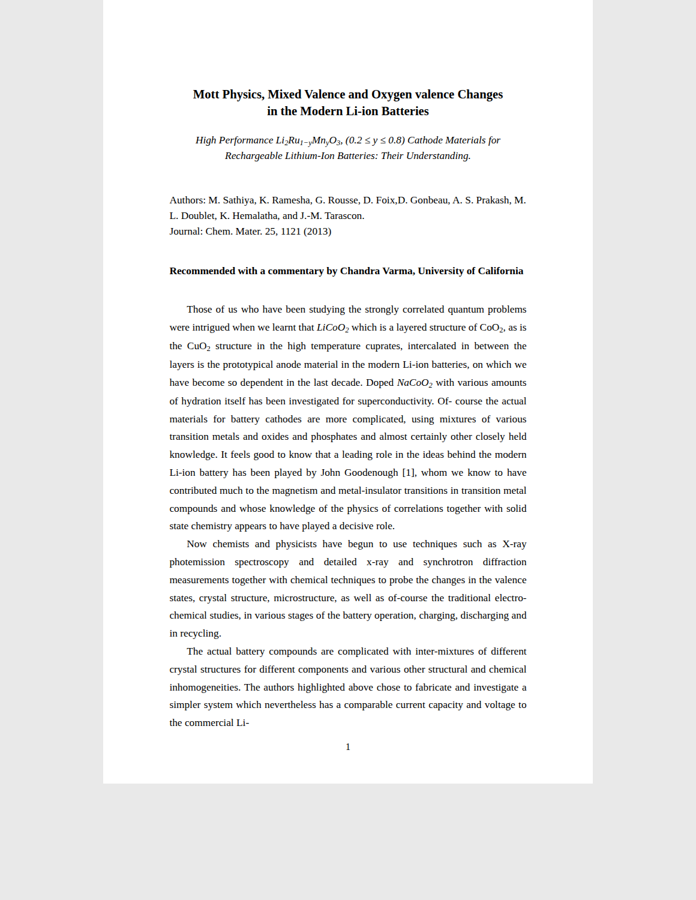Mott Physics, Mixed Valence and Oxygen valence Changes
in the Modern Li-ion Batteries
High Performance Li2Ru1−yMnyO3, (0.2 ≤ y ≤ 0.8) Cathode Materials for Rechargeable Lithium-Ion Batteries: Their Understanding.
Authors: M. Sathiya, K. Ramesha, G. Rousse, D. Foix,D. Gonbeau, A. S. Prakash, M. L. Doublet, K. Hemalatha, and J.-M. Tarascon.
Journal: Chem. Mater. 25, 1121 (2013)
Recommended with a commentary by Chandra Varma, University of California
Those of us who have been studying the strongly correlated quantum problems were intrigued when we learnt that LiCoO2 which is a layered structure of CoO2, as is the CuO2 structure in the high temperature cuprates, intercalated in between the layers is the prototypical anode material in the modern Li-ion batteries, on which we have become so dependent in the last decade. Doped NaCoO2 with various amounts of hydration itself has been investigated for superconductivity. Of- course the actual materials for battery cathodes are more complicated, using mixtures of various transition metals and oxides and phosphates and almost certainly other closely held knowledge. It feels good to know that a leading role in the ideas behind the modern Li-ion battery has been played by John Goodenough [1], whom we know to have contributed much to the magnetism and metal-insulator transitions in transition metal compounds and whose knowledge of the physics of correlations together with solid state chemistry appears to have played a decisive role.
Now chemists and physicists have begun to use techniques such as X-ray photemission spectroscopy and detailed x-ray and synchrotron diffraction measurements together with chemical techniques to probe the changes in the valence states, crystal structure, microstructure, as well as of-course the traditional electro-chemical studies, in various stages of the battery operation, charging, discharging and in recycling.
The actual battery compounds are complicated with inter-mixtures of different crystal structures for different components and various other structural and chemical inhomogeneities. The authors highlighted above chose to fabricate and investigate a simpler system which nevertheless has a comparable current capacity and voltage to the commercial Li-
1